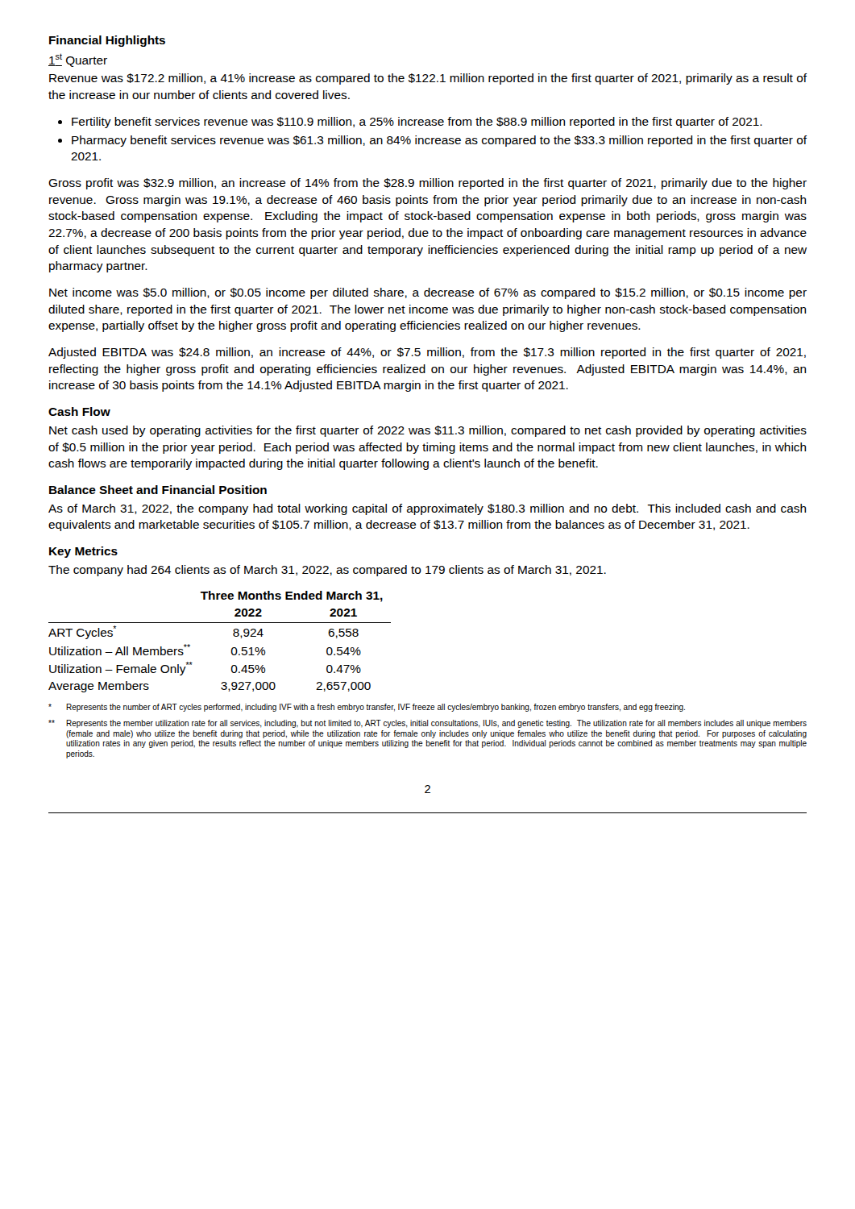Financial Highlights
1st Quarter
Revenue was $172.2 million, a 41% increase as compared to the $122.1 million reported in the first quarter of 2021, primarily as a result of the increase in our number of clients and covered lives.
Fertility benefit services revenue was $110.9 million, a 25% increase from the $88.9 million reported in the first quarter of 2021.
Pharmacy benefit services revenue was $61.3 million, an 84% increase as compared to the $33.3 million reported in the first quarter of 2021.
Gross profit was $32.9 million, an increase of 14% from the $28.9 million reported in the first quarter of 2021, primarily due to the higher revenue. Gross margin was 19.1%, a decrease of 460 basis points from the prior year period primarily due to an increase in non-cash stock-based compensation expense. Excluding the impact of stock-based compensation expense in both periods, gross margin was 22.7%, a decrease of 200 basis points from the prior year period, due to the impact of onboarding care management resources in advance of client launches subsequent to the current quarter and temporary inefficiencies experienced during the initial ramp up period of a new pharmacy partner.
Net income was $5.0 million, or $0.05 income per diluted share, a decrease of 67% as compared to $15.2 million, or $0.15 income per diluted share, reported in the first quarter of 2021. The lower net income was due primarily to higher non-cash stock-based compensation expense, partially offset by the higher gross profit and operating efficiencies realized on our higher revenues.
Adjusted EBITDA was $24.8 million, an increase of 44%, or $7.5 million, from the $17.3 million reported in the first quarter of 2021, reflecting the higher gross profit and operating efficiencies realized on our higher revenues. Adjusted EBITDA margin was 14.4%, an increase of 30 basis points from the 14.1% Adjusted EBITDA margin in the first quarter of 2021.
Cash Flow
Net cash used by operating activities for the first quarter of 2022 was $11.3 million, compared to net cash provided by operating activities of $0.5 million in the prior year period. Each period was affected by timing items and the normal impact from new client launches, in which cash flows are temporarily impacted during the initial quarter following a client's launch of the benefit.
Balance Sheet and Financial Position
As of March 31, 2022, the company had total working capital of approximately $180.3 million and no debt. This included cash and cash equivalents and marketable securities of $105.7 million, a decrease of $13.7 million from the balances as of December 31, 2021.
Key Metrics
The company had 264 clients as of March 31, 2022, as compared to 179 clients as of March 31, 2021.
| | Three Months Ended March 31, |
| | 2022 | 2021 |
| ART Cycles * | 8,924 | 6,558 |
| Utilization – All Members ** | 0.51% | 0.54% |
| Utilization – Female Only ** | 0.45% | 0.47% |
| Average Members | 3,927,000 | 2,657,000 |
*Represents the number of ART cycles performed, including IVF with a fresh embryo transfer, IVF freeze all cycles/embryo banking, frozen embryo transfers, and egg freezing.
**Represents the member utilization rate for all services, including, but not limited to, ART cycles, initial consultations, IUIs, and genetic testing. The utilization rate for all members includes all unique members (female and male) who utilize the benefit during that period, while the utilization rate for female only includes only unique females who utilize the benefit during that period. For purposes of calculating utilization rates in any given period, the results reflect the number of unique members utilizing the benefit for that period. Individual periods cannot be combined as member treatments may span multiple periods.
2